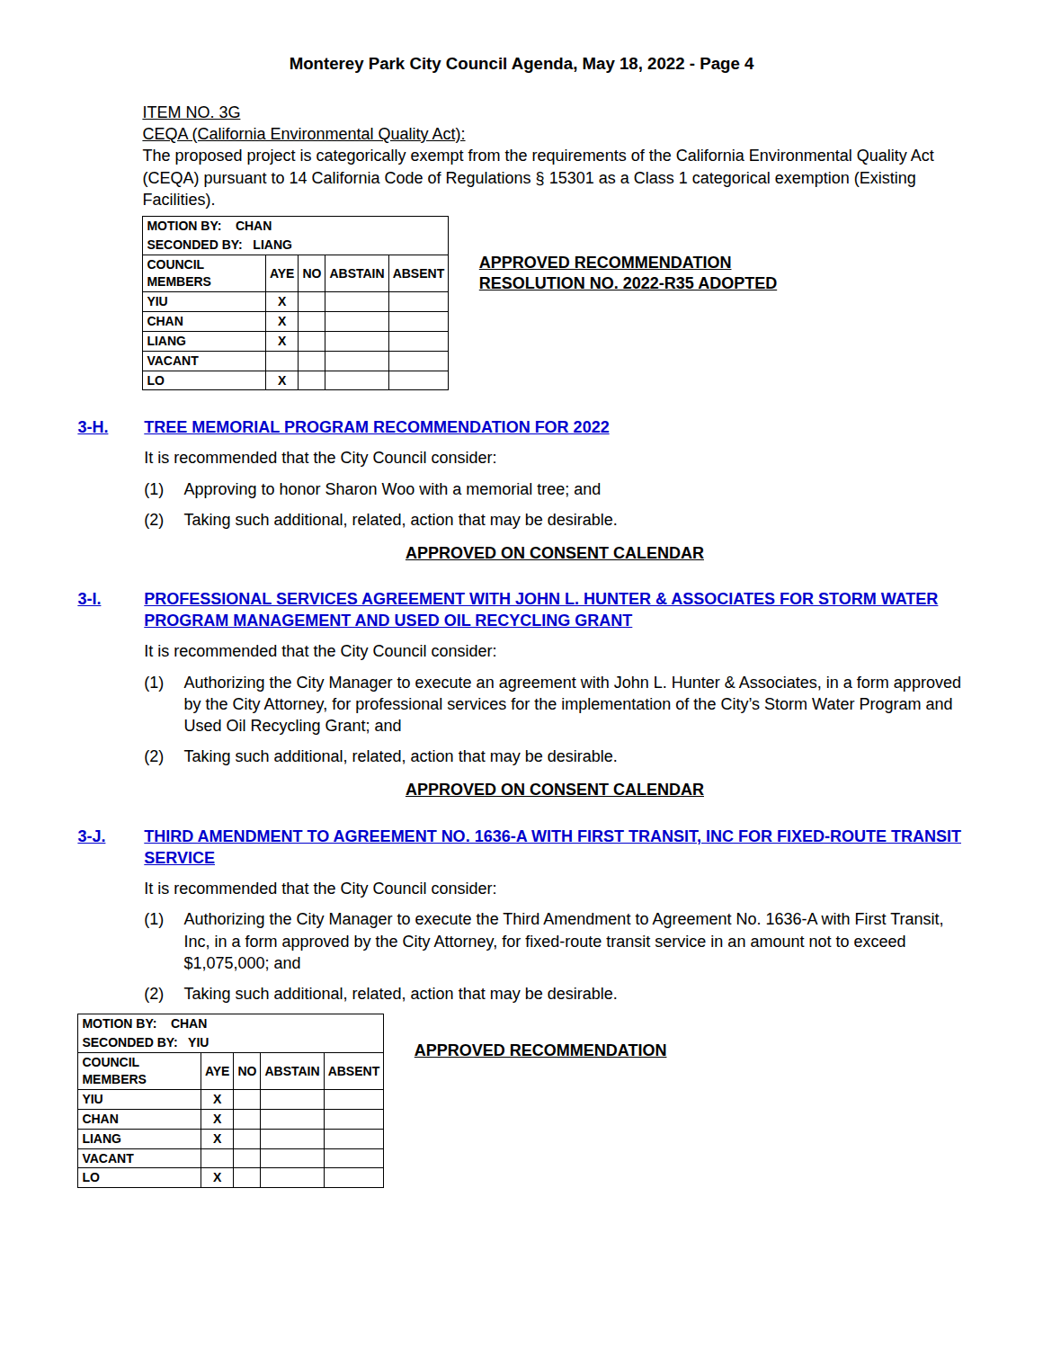Monterey Park City Council Agenda, May 18, 2022 - Page 4
ITEM NO. 3G
CEQA (California Environmental Quality Act):
The proposed project is categorically exempt from the requirements of the California Environmental Quality Act (CEQA) pursuant to 14 California Code of Regulations § 15301 as a Class 1 categorical exemption (Existing Facilities).
| MOTION BY: CHAN |
| SECONDED BY: LIANG |
| COUNCIL MEMBERS | AYE | NO | ABSTAIN | ABSENT |
| YIU | X | | | |
| CHAN | X | | | |
| LIANG | X | | | |
| VACANT | | | | |
| LO | X | | | |
APPROVED RECOMMENDATION
RESOLUTION NO. 2022-R35 ADOPTED
3-H. TREE MEMORIAL PROGRAM RECOMMENDATION FOR 2022
It is recommended that the City Council consider:
(1) Approving to honor Sharon Woo with a memorial tree; and
(2) Taking such additional, related, action that may be desirable.
APPROVED ON CONSENT CALENDAR
3-I. PROFESSIONAL SERVICES AGREEMENT WITH JOHN L. HUNTER & ASSOCIATES FOR STORM WATER PROGRAM MANAGEMENT AND USED OIL RECYCLING GRANT
It is recommended that the City Council consider:
(1) Authorizing the City Manager to execute an agreement with John L. Hunter & Associates, in a form approved by the City Attorney, for professional services for the implementation of the City’s Storm Water Program and Used Oil Recycling Grant; and
(2) Taking such additional, related, action that may be desirable.
APPROVED ON CONSENT CALENDAR
3-J. THIRD AMENDMENT TO AGREEMENT NO. 1636-A WITH FIRST TRANSIT, INC FOR FIXED-ROUTE TRANSIT SERVICE
It is recommended that the City Council consider:
(1) Authorizing the City Manager to execute the Third Amendment to Agreement No. 1636-A with First Transit, Inc, in a form approved by the City Attorney, for fixed-route transit service in an amount not to exceed $1,075,000; and
(2) Taking such additional, related, action that may be desirable.
| MOTION BY: CHAN |
| SECONDED BY: YIU |
| COUNCIL MEMBERS | AYE | NO | ABSTAIN | ABSENT |
| YIU | X | | | |
| CHAN | X | | | |
| LIANG | X | | | |
| VACANT | | | | |
| LO | X | | | |
APPROVED RECOMMENDATION